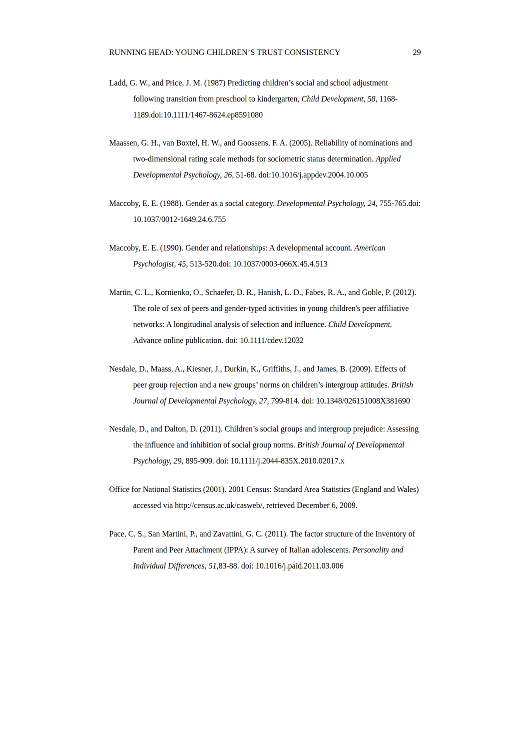Running head: Young Children’s Trust Consistency 29
Ladd, G. W., and Price, J. M. (1987) Predicting children’s social and school adjustment following transition from preschool to kindergarten, Child Development, 58, 1168-1189.doi:10.1111/1467-8624.ep8591080
Maassen, G. H., van Boxtel, H. W., and Goossens, F. A. (2005). Reliability of nominations and two-dimensional rating scale methods for sociometric status determination. Applied Developmental Psychology, 26, 51-68. doi:10.1016/j.appdev.2004.10.005
Maccoby, E. E. (1988). Gender as a social category. Developmental Psychology, 24, 755-765.doi: 10.1037/0012-1649.24.6.755
Maccoby, E. E. (1990). Gender and relationships: A developmental account. American Psychologist, 45, 513-520.doi: 10.1037/0003-066X.45.4.513
Martin, C. L., Kornienko, O., Schaefer, D. R., Hanish, L. D., Fabes, R. A., and Goble, P. (2012). The role of sex of peers and gender-typed activities in young children's peer affiliative networks: A longitudinal analysis of selection and influence. Child Development. Advance online publication. doi: 10.1111/cdev.12032
Nesdale, D., Maass, A., Kiesner, J., Durkin, K., Griffiths, J., and James, B. (2009). Effects of peer group rejection and a new groups’ norms on children’s intergroup attitudes. British Journal of Developmental Psychology, 27, 799-814. doi: 10.1348/026151008X381690
Nesdale, D., and Dalton, D. (2011). Children’s social groups and intergroup prejudice: Assessing the influence and inhibition of social group norms. British Journal of Developmental Psychology, 29, 895-909. doi: 10.1111/j.2044-835X.2010.02017.x
Office for National Statistics (2001). 2001 Census: Standard Area Statistics (England and Wales) accessed via http://census.ac.uk/casweb/, retrieved December 6, 2009.
Pace, C. S., San Martini, P., and Zavattini, G. C. (2011). The factor structure of the Inventory of Parent and Peer Attachment (IPPA): A survey of Italian adolescents. Personality and Individual Differences, 51, 83-88. doi: 10.1016/j.paid.2011.03.006